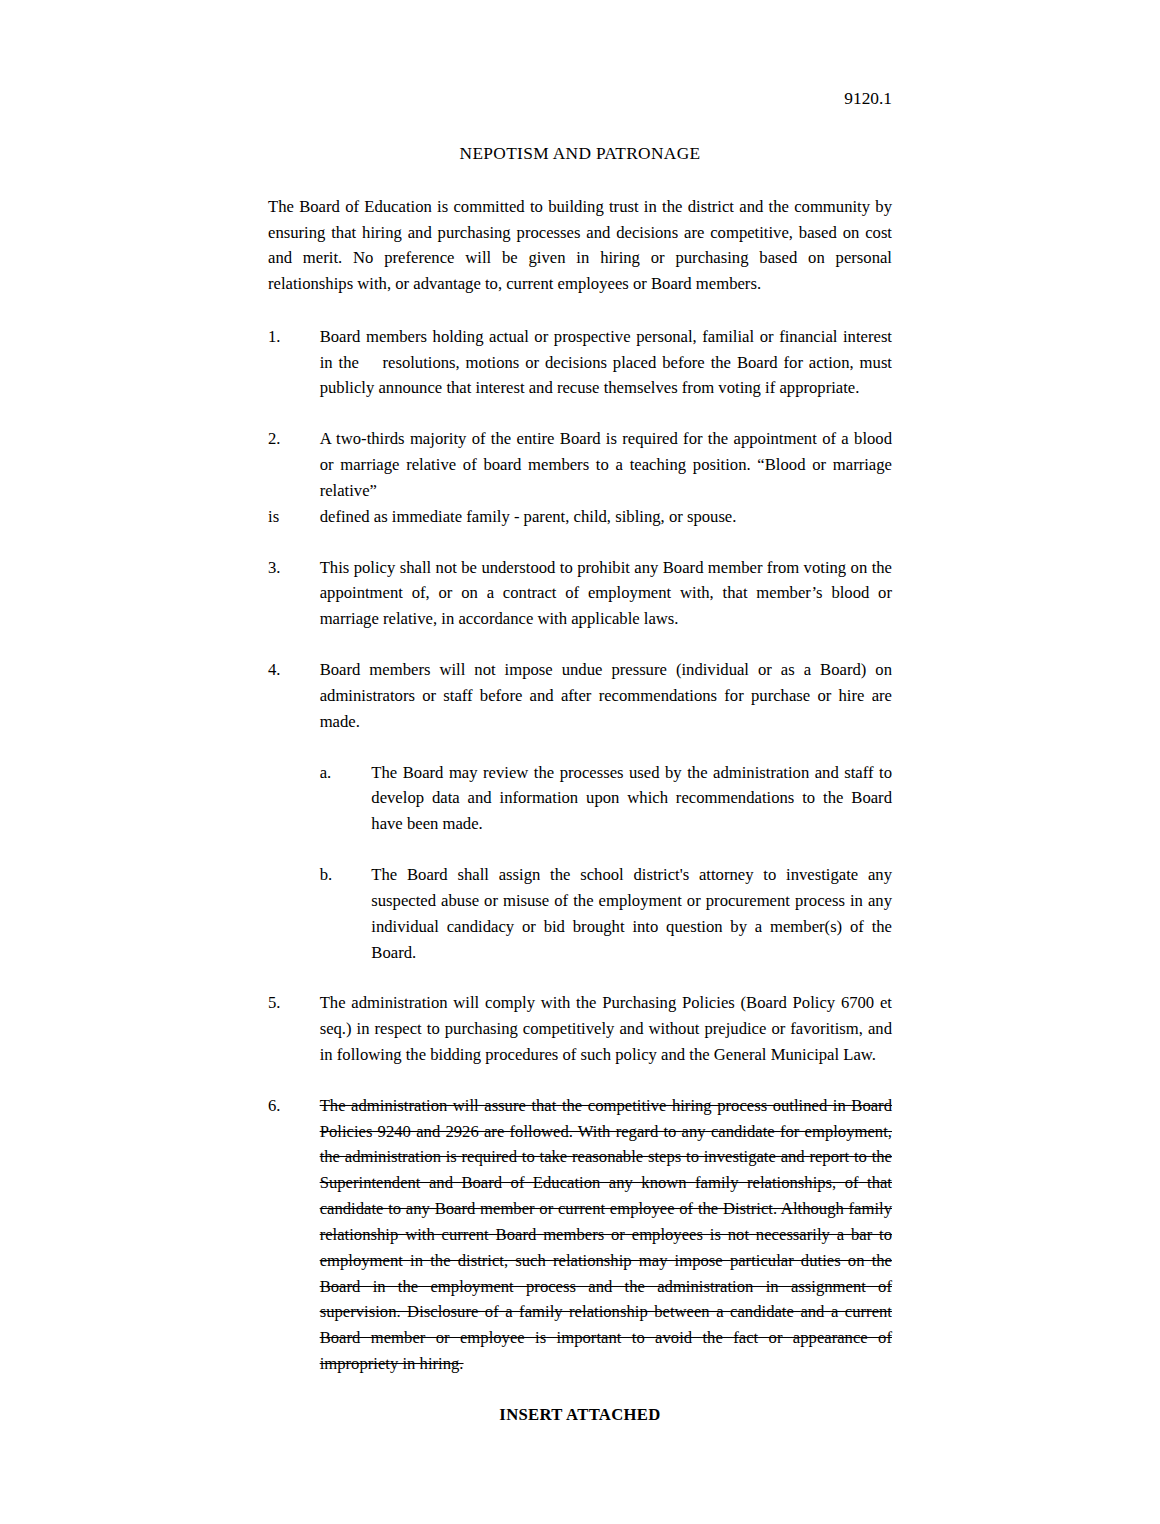9120.1
NEPOTISM AND PATRONAGE
The Board of Education is committed to building trust in the district and the community by ensuring that hiring and purchasing processes and decisions are competitive, based on cost and merit. No preference will be given in hiring or purchasing based on personal relationships with, or advantage to, current employees or Board members.
1. Board members holding actual or prospective personal, familial or financial interest in the resolutions, motions or decisions placed before the Board for action, must publicly announce that interest and recuse themselves from voting if appropriate.
2. A two-thirds majority of the entire Board is required for the appointment of a blood or marriage relative of board members to a teaching position. “Blood or marriage relative” isdefined as immediate family - parent, child, sibling, or spouse.
3. This policy shall not be understood to prohibit any Board member from voting on the appointment of, or on a contract of employment with, that member’s blood or marriage relative, in accordance with applicable laws.
4. Board members will not impose undue pressure (individual or as a Board) on administrators or staff before and after recommendations for purchase or hire are made.
a. The Board may review the processes used by the administration and staff to develop data and information upon which recommendations to the Board have been made.
b. The Board shall assign the school district's attorney to investigate any suspected abuse or misuse of the employment or procurement process in any individual candidacy or bid brought into question by a member(s) of the Board.
5. The administration will comply with the Purchasing Policies (Board Policy 6700 et seq.) in respect to purchasing competitively and without prejudice or favoritism, and in following the bidding procedures of such policy and the General Municipal Law.
6. The administration will assure that the competitive hiring process outlined in Board Policies 9240 and 2926 are followed. With regard to any candidate for employment, the administration is required to take reasonable steps to investigate and report to the Superintendent and Board of Education any known family relationships, of that candidate to any Board member or current employee of the District. Although family relationship with current Board members or employees is not necessarily a bar to employment in the district, such relationship may impose particular duties on the Board in the employment process and the administration in assignment of supervision. Disclosure of a family relationship between a candidate and a current Board member or employee is important to avoid the fact or appearance of impropriety in hiring.
INSERT ATTACHED